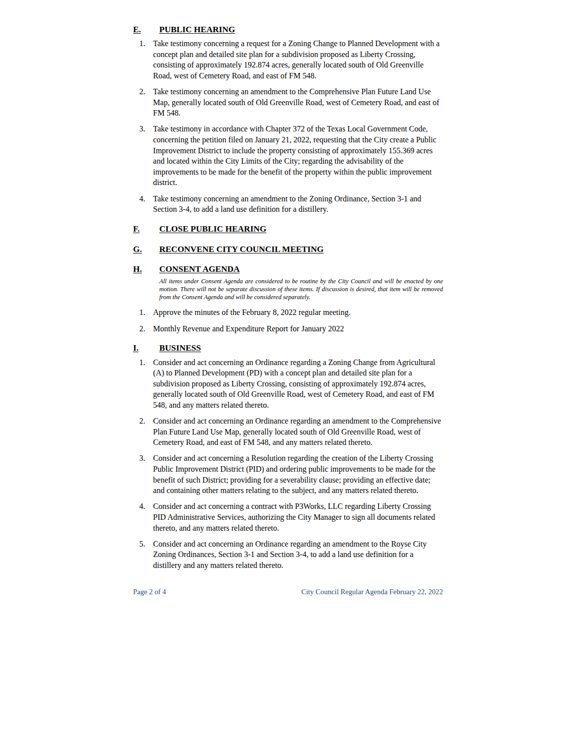E. PUBLIC HEARING
1. Take testimony concerning a request for a Zoning Change to Planned Development with a concept plan and detailed site plan for a subdivision proposed as Liberty Crossing, consisting of approximately 192.874 acres, generally located south of Old Greenville Road, west of Cemetery Road, and east of FM 548.
2. Take testimony concerning an amendment to the Comprehensive Plan Future Land Use Map, generally located south of Old Greenville Road, west of Cemetery Road, and east of FM 548.
3. Take testimony in accordance with Chapter 372 of the Texas Local Government Code, concerning the petition filed on January 21, 2022, requesting that the City create a Public Improvement District to include the property consisting of approximately 155.369 acres and located within the City Limits of the City; regarding the advisability of the improvements to be made for the benefit of the property within the public improvement district.
4. Take testimony concerning an amendment to the Zoning Ordinance, Section 3-1 and Section 3-4, to add a land use definition for a distillery.
F. CLOSE PUBLIC HEARING
G. RECONVENE CITY COUNCIL MEETING
H. CONSENT AGENDA
All items under Consent Agenda are considered to be routine by the City Council and will be enacted by one motion. There will not be separate discussion of these items. If discussion is desired, that item will be removed from the Consent Agenda and will be considered separately.
1. Approve the minutes of the February 8, 2022 regular meeting.
2. Monthly Revenue and Expenditure Report for January 2022
I. BUSINESS
1. Consider and act concerning an Ordinance regarding a Zoning Change from Agricultural (A) to Planned Development (PD) with a concept plan and detailed site plan for a subdivision proposed as Liberty Crossing, consisting of approximately 192.874 acres, generally located south of Old Greenville Road, west of Cemetery Road, and east of FM 548, and any matters related thereto.
2. Consider and act concerning an Ordinance regarding an amendment to the Comprehensive Plan Future Land Use Map, generally located south of Old Greenville Road, west of Cemetery Road, and east of FM 548, and any matters related thereto.
3. Consider and act concerning a Resolution regarding the creation of the Liberty Crossing Public Improvement District (PID) and ordering public improvements to be made for the benefit of such District; providing for a severability clause; providing an effective date; and containing other matters relating to the subject, and any matters related thereto.
4. Consider and act concerning a contract with P3Works, LLC regarding Liberty Crossing PID Administrative Services, authorizing the City Manager to sign all documents related thereto, and any matters related thereto.
5. Consider and act concerning an Ordinance regarding an amendment to the Royse City Zoning Ordinances, Section 3-1 and Section 3-4, to add a land use definition for a distillery and any matters related thereto.
Page 2 of 4 City Council Regular Agenda February 22, 2022